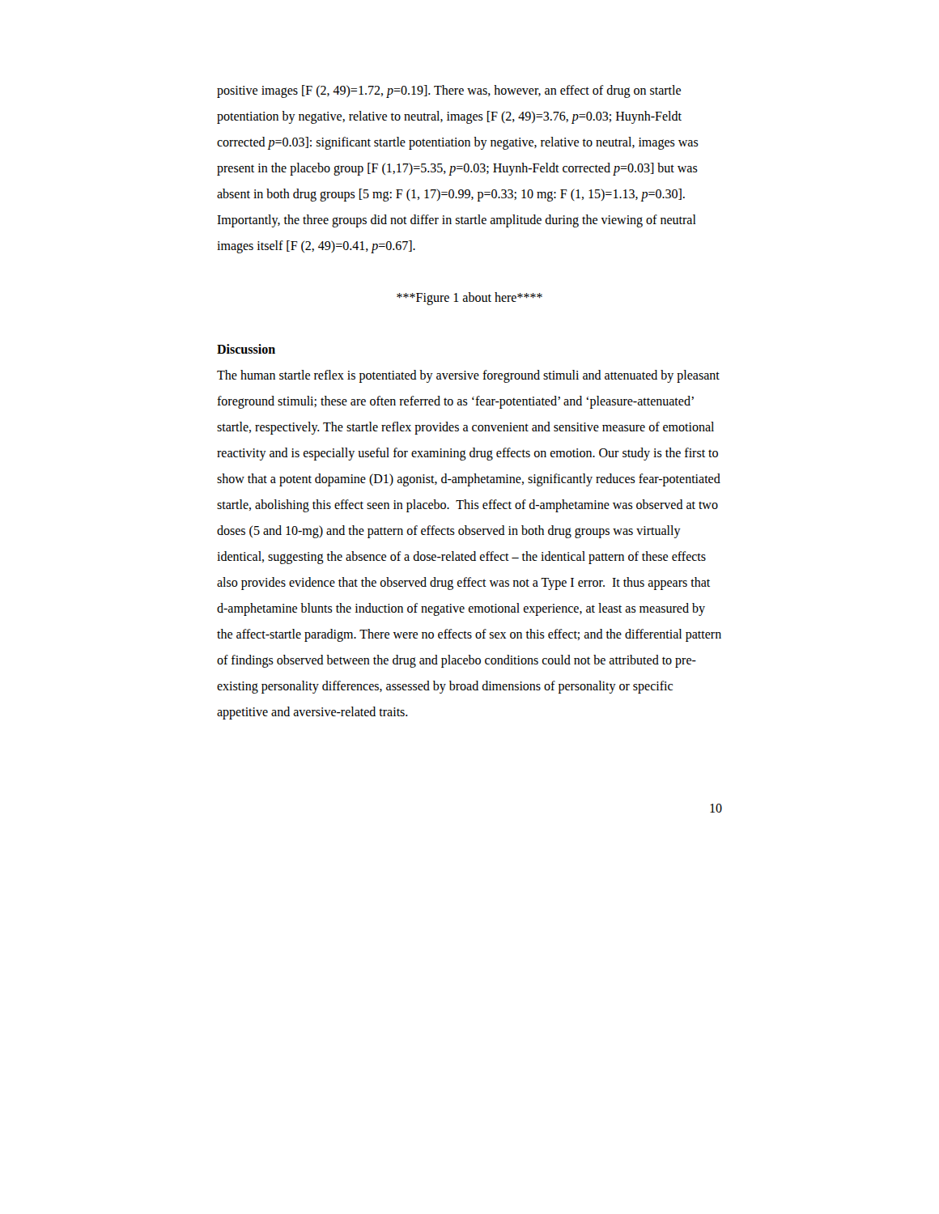positive images [F (2, 49)=1.72, p=0.19]. There was, however, an effect of drug on startle potentiation by negative, relative to neutral, images [F (2, 49)=3.76, p=0.03; Huynh-Feldt corrected p=0.03]: significant startle potentiation by negative, relative to neutral, images was present in the placebo group [F (1,17)=5.35, p=0.03; Huynh-Feldt corrected p=0.03] but was absent in both drug groups [5 mg: F (1, 17)=0.99, p=0.33; 10 mg: F (1, 15)=1.13, p=0.30]. Importantly, the three groups did not differ in startle amplitude during the viewing of neutral images itself [F (2, 49)=0.41, p=0.67].
***Figure 1 about here****
Discussion
The human startle reflex is potentiated by aversive foreground stimuli and attenuated by pleasant foreground stimuli; these are often referred to as ‘fear-potentiated’ and ‘pleasure-attenuated’ startle, respectively. The startle reflex provides a convenient and sensitive measure of emotional reactivity and is especially useful for examining drug effects on emotion. Our study is the first to show that a potent dopamine (D1) agonist, d-amphetamine, significantly reduces fear-potentiated startle, abolishing this effect seen in placebo. This effect of d-amphetamine was observed at two doses (5 and 10-mg) and the pattern of effects observed in both drug groups was virtually identical, suggesting the absence of a dose-related effect – the identical pattern of these effects also provides evidence that the observed drug effect was not a Type I error. It thus appears that d-amphetamine blunts the induction of negative emotional experience, at least as measured by the affect-startle paradigm. There were no effects of sex on this effect; and the differential pattern of findings observed between the drug and placebo conditions could not be attributed to pre-existing personality differences, assessed by broad dimensions of personality or specific appetitive and aversive-related traits.
10